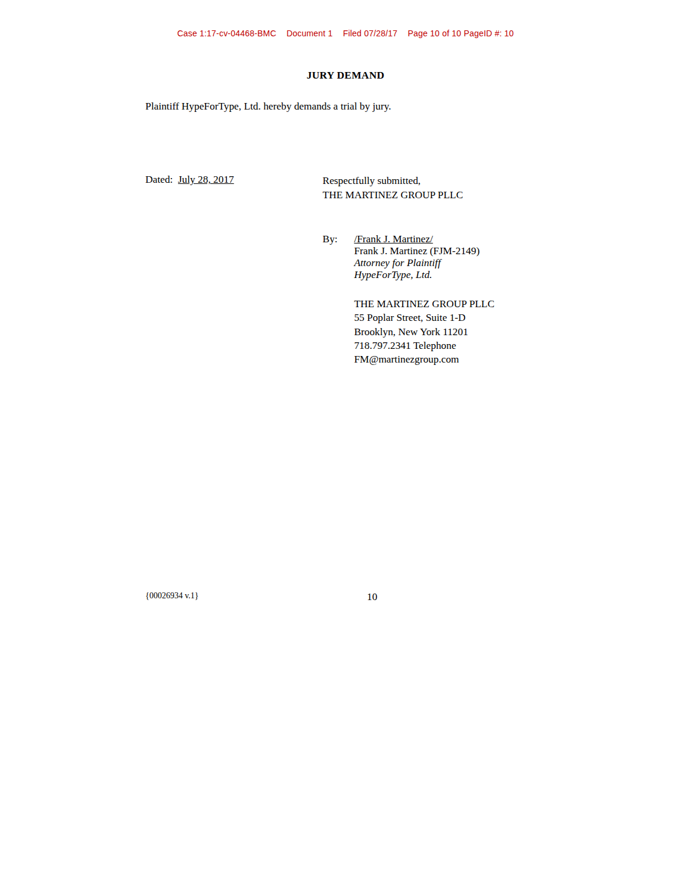Case 1:17-cv-04468-BMC Document 1 Filed 07/28/17 Page 10 of 10 PageID #: 10
JURY DEMAND
Plaintiff HypeForType, Ltd. hereby demands a trial by jury.
| Dated: July 28, 2017 | Respectfully submitted, THE MARTINEZ GROUP PLLC / By: / /Frank J. Martinez/ Frank J. Martinez (FJM-2149) Attorney for Plaintiff HypeForType, Ltd. THE MARTINEZ GROUP PLLC 55 Poplar Street, Suite 1-D Brooklyn, New York 11201 718.797.2341 Telephone FM@martinezgroup.com / |
{00026934 v.1}
10